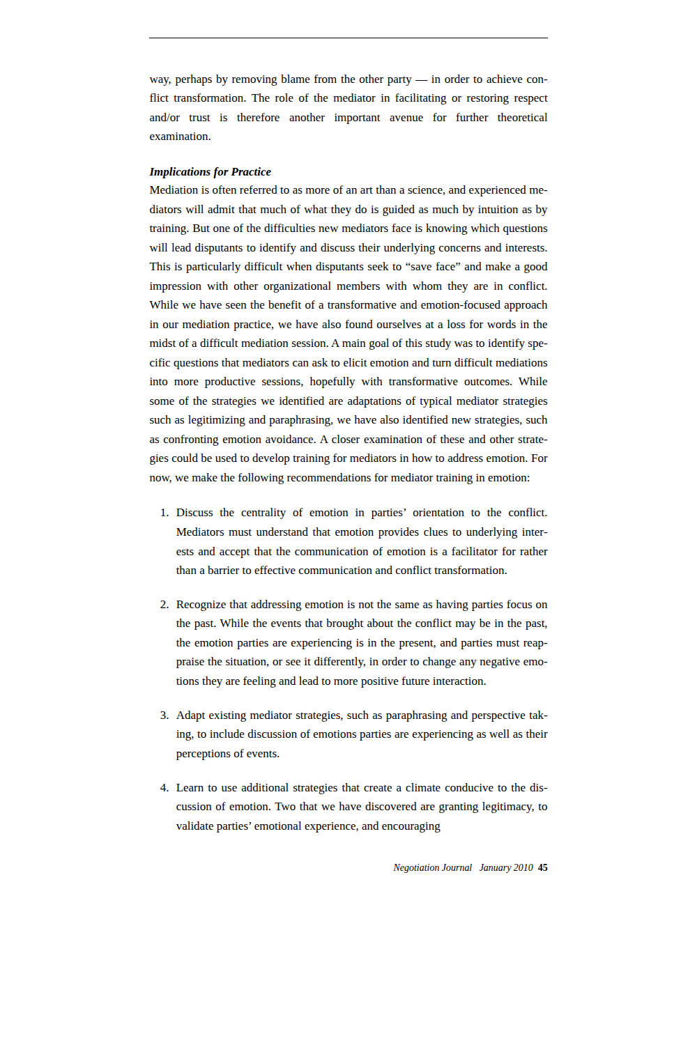way, perhaps by removing blame from the other party — in order to achieve conflict transformation. The role of the mediator in facilitating or restoring respect and/or trust is therefore another important avenue for further theoretical examination.
Implications for Practice
Mediation is often referred to as more of an art than a science, and experienced mediators will admit that much of what they do is guided as much by intuition as by training. But one of the difficulties new mediators face is knowing which questions will lead disputants to identify and discuss their underlying concerns and interests. This is particularly difficult when disputants seek to “save face” and make a good impression with other organizational members with whom they are in conflict. While we have seen the benefit of a transformative and emotion-focused approach in our mediation practice, we have also found ourselves at a loss for words in the midst of a difficult mediation session. A main goal of this study was to identify specific questions that mediators can ask to elicit emotion and turn difficult mediations into more productive sessions, hopefully with transformative outcomes. While some of the strategies we identified are adaptations of typical mediator strategies such as legitimizing and paraphrasing, we have also identified new strategies, such as confronting emotion avoidance. A closer examination of these and other strategies could be used to develop training for mediators in how to address emotion. For now, we make the following recommendations for mediator training in emotion:
Discuss the centrality of emotion in parties’ orientation to the conflict. Mediators must understand that emotion provides clues to underlying interests and accept that the communication of emotion is a facilitator for rather than a barrier to effective communication and conflict transformation.
Recognize that addressing emotion is not the same as having parties focus on the past. While the events that brought about the conflict may be in the past, the emotion parties are experiencing is in the present, and parties must reappraise the situation, or see it differently, in order to change any negative emotions they are feeling and lead to more positive future interaction.
Adapt existing mediator strategies, such as paraphrasing and perspective taking, to include discussion of emotions parties are experiencing as well as their perceptions of events.
Learn to use additional strategies that create a climate conducive to the discussion of emotion. Two that we have discovered are granting legitimacy, to validate parties’ emotional experience, and encouraging
Negotiation Journal January 201045